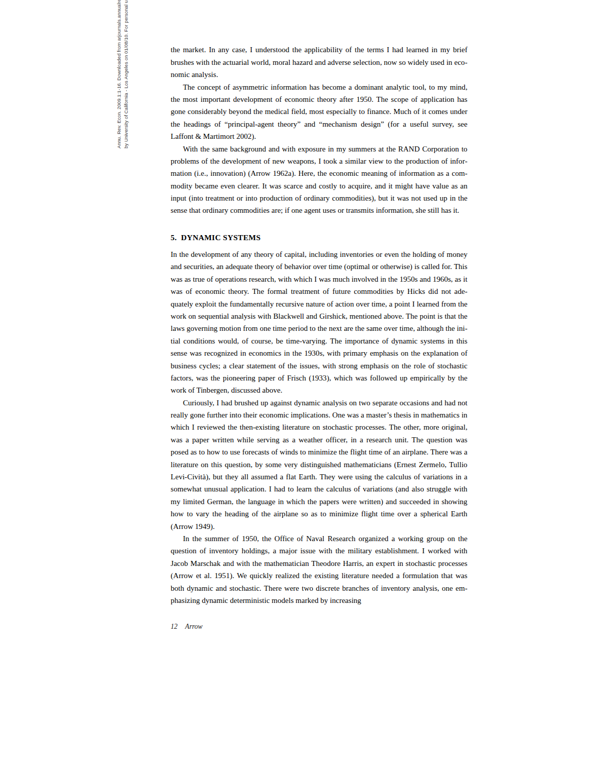Annu. Rev. Econ. 2009.1:1-16. Downloaded from arjournals.annualreviews.org
by University of California - Los Angeles on 01/08/10. For personal use only.
the market. In any case, I understood the applicability of the terms I had learned in my brief brushes with the actuarial world, moral hazard and adverse selection, now so widely used in economic analysis.
The concept of asymmetric information has become a dominant analytic tool, to my mind, the most important development of economic theory after 1950. The scope of application has gone considerably beyond the medical field, most especially to finance. Much of it comes under the headings of “principal-agent theory” and “mechanism design” (for a useful survey, see Laffont & Martimort 2002).
With the same background and with exposure in my summers at the RAND Corporation to problems of the development of new weapons, I took a similar view to the production of information (i.e., innovation) (Arrow 1962a). Here, the economic meaning of information as a commodity became even clearer. It was scarce and costly to acquire, and it might have value as an input (into treatment or into production of ordinary commodities), but it was not used up in the sense that ordinary commodities are; if one agent uses or transmits information, she still has it.
5. DYNAMIC SYSTEMS
In the development of any theory of capital, including inventories or even the holding of money and securities, an adequate theory of behavior over time (optimal or otherwise) is called for. This was as true of operations research, with which I was much involved in the 1950s and 1960s, as it was of economic theory. The formal treatment of future commodities by Hicks did not adequately exploit the fundamentally recursive nature of action over time, a point I learned from the work on sequential analysis with Blackwell and Girshick, mentioned above. The point is that the laws governing motion from one time period to the next are the same over time, although the initial conditions would, of course, be time-varying. The importance of dynamic systems in this sense was recognized in economics in the 1930s, with primary emphasis on the explanation of business cycles; a clear statement of the issues, with strong emphasis on the role of stochastic factors, was the pioneering paper of Frisch (1933), which was followed up empirically by the work of Tinbergen, discussed above.
Curiously, I had brushed up against dynamic analysis on two separate occasions and had not really gone further into their economic implications. One was a master’s thesis in mathematics in which I reviewed the then-existing literature on stochastic processes. The other, more original, was a paper written while serving as a weather officer, in a research unit. The question was posed as to how to use forecasts of winds to minimize the flight time of an airplane. There was a literature on this question, by some very distinguished mathematicians (Ernest Zermelo, Tullio Levi-Cività), but they all assumed a flat Earth. They were using the calculus of variations in a somewhat unusual application. I had to learn the calculus of variations (and also struggle with my limited German, the language in which the papers were written) and succeeded in showing how to vary the heading of the airplane so as to minimize flight time over a spherical Earth (Arrow 1949).
In the summer of 1950, the Office of Naval Research organized a working group on the question of inventory holdings, a major issue with the military establishment. I worked with Jacob Marschak and with the mathematician Theodore Harris, an expert in stochastic processes (Arrow et al. 1951). We quickly realized the existing literature needed a formulation that was both dynamic and stochastic. There were two discrete branches of inventory analysis, one emphasizing dynamic deterministic models marked by increasing
12 Arrow